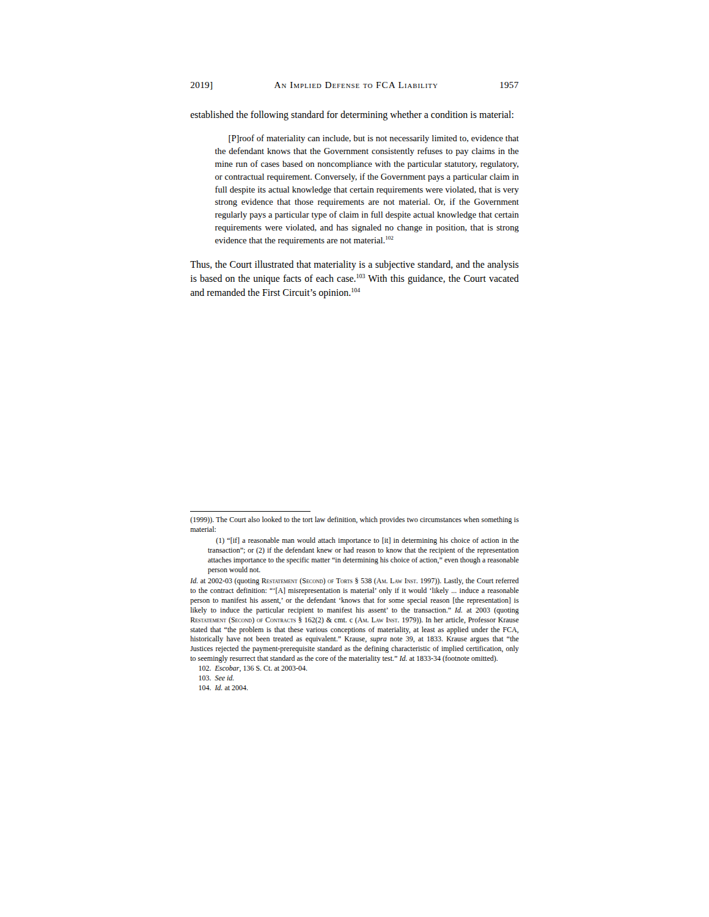2019] An Implied Defense to FCA Liability 1957
established the following standard for determining whether a condition is material:
[P]roof of materiality can include, but is not necessarily limited to, evidence that the defendant knows that the Government consistently refuses to pay claims in the mine run of cases based on noncompliance with the particular statutory, regulatory, or contractual requirement. Conversely, if the Government pays a particular claim in full despite its actual knowledge that certain requirements were violated, that is very strong evidence that those requirements are not material. Or, if the Government regularly pays a particular type of claim in full despite actual knowledge that certain requirements were violated, and has signaled no change in position, that is strong evidence that the requirements are not material.102
Thus, the Court illustrated that materiality is a subjective standard, and the analysis is based on the unique facts of each case.103 With this guidance, the Court vacated and remanded the First Circuit’s opinion.104
(1999)). The Court also looked to the tort law definition, which provides two circumstances when something is material:
(1) “[if] a reasonable man would attach importance to [it] in determining his choice of action in the transaction”; or (2) if the defendant knew or had reason to know that the recipient of the representation attaches importance to the specific matter “in determining his choice of action,” even though a reasonable person would not.
Id. at 2002-03 (quoting Restatement (Second) of Torts § 538 (Am. Law Inst. 1997)). Lastly, the Court referred to the contract definition: “‘[A] misrepresentation is material’ only if it would ‘likely ... induce a reasonable person to manifest his assent,’ or the defendant ‘knows that for some special reason [the representation] is likely to induce the particular recipient to manifest his assent’ to the transaction.” Id. at 2003 (quoting Restatement (Second) of Contracts § 162(2) & cmt. c (Am. Law Inst. 1979)). In her article, Professor Krause stated that “the problem is that these various conceptions of materiality, at least as applied under the FCA, historically have not been treated as equivalent.” Krause, supra note 39, at 1833. Krause argues that “the Justices rejected the payment-prerequisite standard as the defining characteristic of implied certification, only to seemingly resurrect that standard as the core of the materiality test.” Id. at 1833-34 (footnote omitted).
102. Escobar, 136 S. Ct. at 2003-04.
103. See id.
104. Id. at 2004.